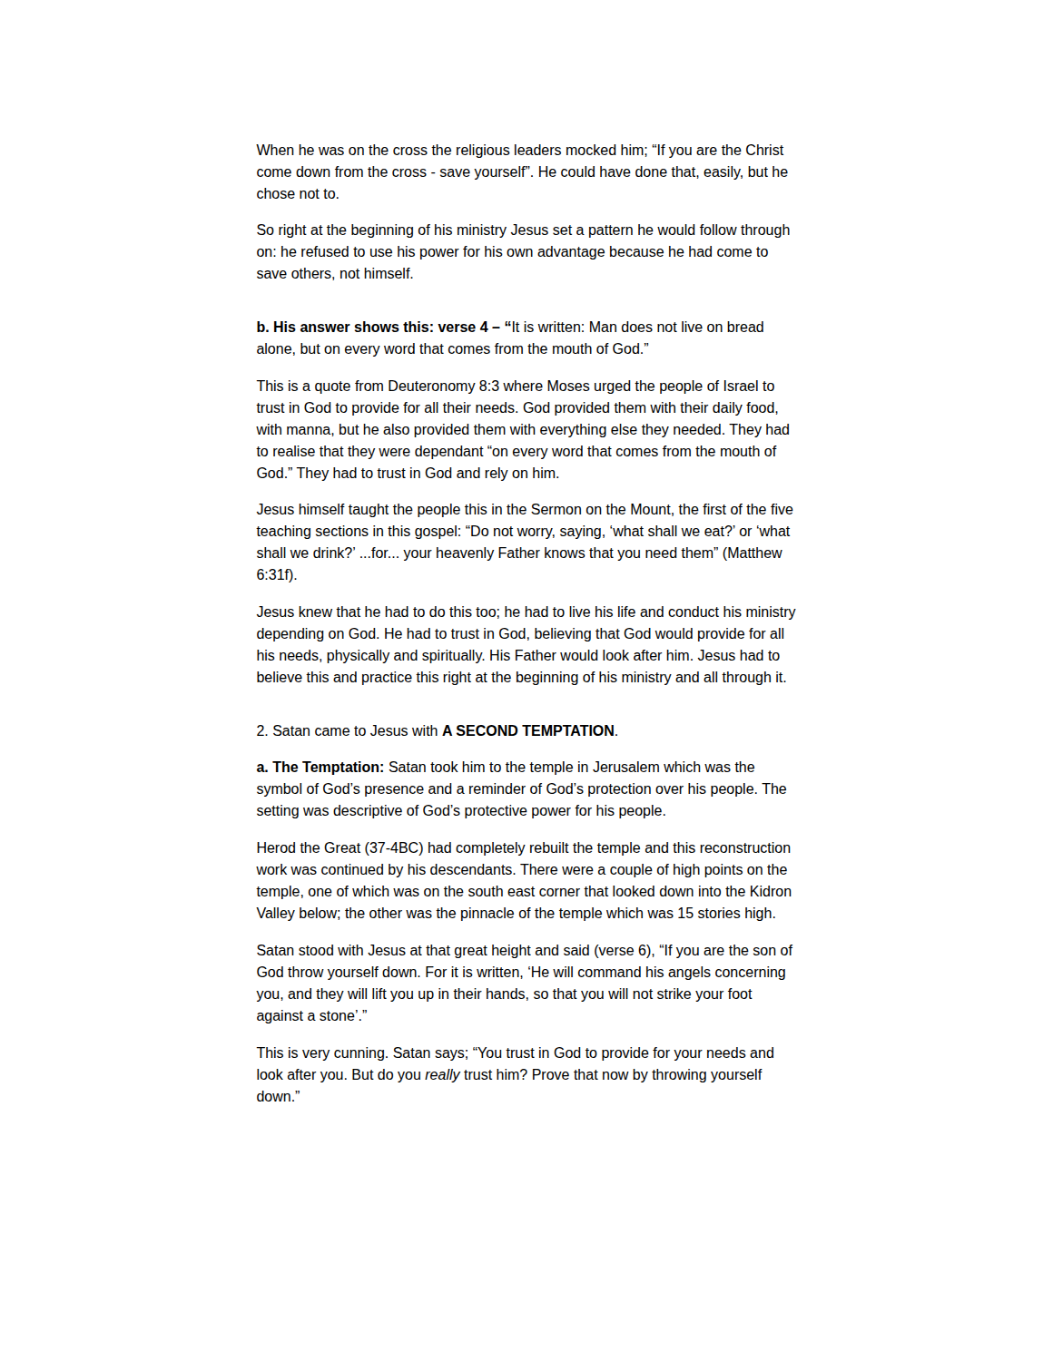When he was on the cross the religious leaders mocked him; “If you are the Christ come down from the cross - save yourself”. He could have done that, easily, but he chose not to.
So right at the beginning of his ministry Jesus set a pattern he would follow through on: he refused to use his power for his own advantage because he had come to save others, not himself.
b. His answer shows this: verse 4 – “It is written: Man does not live on bread alone, but on every word that comes from the mouth of God.”
This is a quote from Deuteronomy 8:3 where Moses urged the people of Israel to trust in God to provide for all their needs. God provided them with their daily food, with manna, but he also provided them with everything else they needed. They had to realise that they were dependant “on every word that comes from the mouth of God.” They had to trust in God and rely on him.
Jesus himself taught the people this in the Sermon on the Mount, the first of the five teaching sections in this gospel: “Do not worry, saying, ‘what shall we eat?’ or ‘what shall we drink?’ ...for... your heavenly Father knows that you need them” (Matthew 6:31f).
Jesus knew that he had to do this too; he had to live his life and conduct his ministry depending on God. He had to trust in God, believing that God would provide for all his needs, physically and spiritually. His Father would look after him. Jesus had to believe this and practice this right at the beginning of his ministry and all through it.
2. Satan came to Jesus with A SECOND TEMPTATION.
a. The Temptation: Satan took him to the temple in Jerusalem which was the symbol of God’s presence and a reminder of God’s protection over his people. The setting was descriptive of God’s protective power for his people.
Herod the Great (37-4BC) had completely rebuilt the temple and this reconstruction work was continued by his descendants. There were a couple of high points on the temple, one of which was on the south east corner that looked down into the Kidron Valley below; the other was the pinnacle of the temple which was 15 stories high.
Satan stood with Jesus at that great height and said (verse 6), “If you are the son of God throw yourself down. For it is written, ‘He will command his angels concerning you, and they will lift you up in their hands, so that you will not strike your foot against a stone’.”
This is very cunning. Satan says; “You trust in God to provide for your needs and look after you. But do you really trust him? Prove that now by throwing yourself down.”